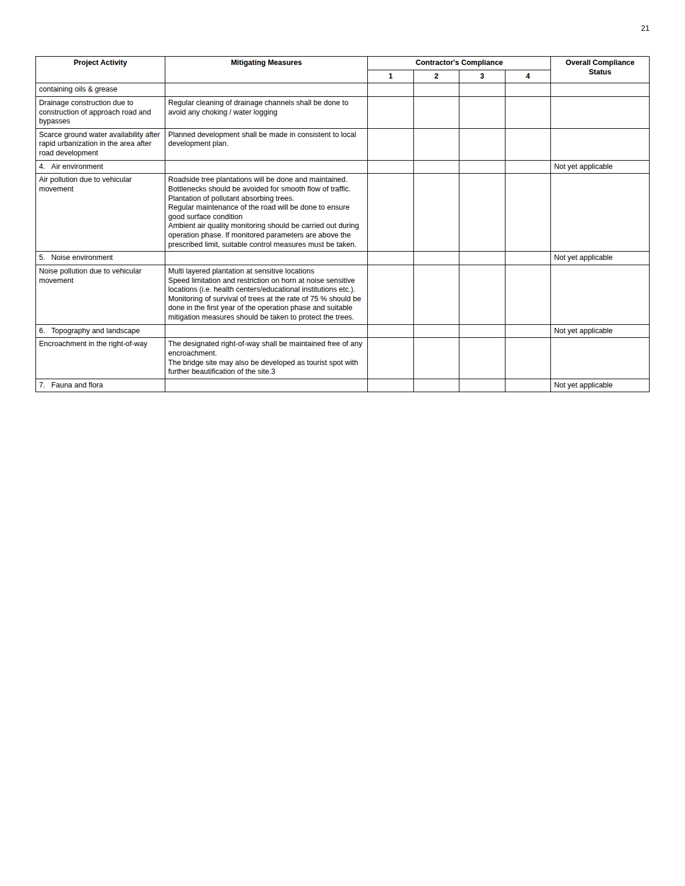21
| Project Activity | Mitigating Measures | Contractor's Compliance | Overall Compliance Status |
| --- | --- | --- | --- |
| 1 | 2 | 3 | 4 |
| containing oils & grease | | | | | | |
| Drainage construction due to construction of approach road and bypasses | Regular cleaning of drainage channels shall be done to avoid any choking / water logging | | | | | |
| Scarce ground water availability after rapid urbanization in the area after road development | Planned development shall be made in consistent to local development plan. | | | | | |
| 4. Air environment | | | | | | Not yet applicable |
| Air pollution due to vehicular movement | Roadside tree plantations will be done and maintained. Bottlenecks should be avoided for smooth flow of traffic. Plantation of pollutant absorbing trees. Regular maintenance of the road will be done to ensure good surface condition Ambient air quality monitoring should be carried out during operation phase. If monitored parameters are above the prescribed limit, suitable control measures must be taken. | | | | | |
| 5. Noise environment | | | | | | Not yet applicable |
| Noise pollution due to vehicular movement | Multi layered plantation at sensitive locations Speed limitation and restriction on horn at noise sensitive locations (i.e. health centers/educational institutions etc.). Monitoring of survival of trees at the rate of 75 % should be done in the first year of the operation phase and suitable mitigation measures should be taken to protect the trees. | | | | | |
| 6. Topography and landscape | | | | | | Not yet applicable |
| Encroachment in the right-of-way | The designated right-of-way shall be maintained free of any encroachment. The bridge site may also be developed as tourist spot with further beautification of the site.3 | | | | | |
| 7. Fauna and flora | | | | | | Not yet applicable |